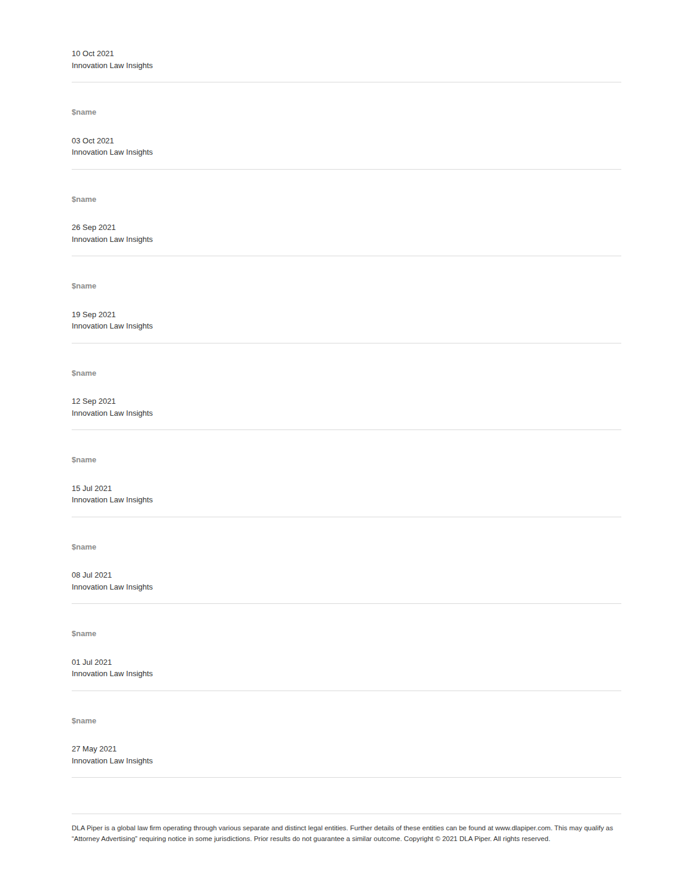10 Oct 2021
Innovation Law Insights
$name
03 Oct 2021
Innovation Law Insights
$name
26 Sep 2021
Innovation Law Insights
$name
19 Sep 2021
Innovation Law Insights
$name
12 Sep 2021
Innovation Law Insights
$name
15 Jul 2021
Innovation Law Insights
$name
08 Jul 2021
Innovation Law Insights
$name
01 Jul 2021
Innovation Law Insights
$name
27 May 2021
Innovation Law Insights
DLA Piper is a global law firm operating through various separate and distinct legal entities. Further details of these entities can be found at www.dlapiper.com. This may qualify as “Attorney Advertising” requiring notice in some jurisdictions. Prior results do not guarantee a similar outcome. Copyright © 2021 DLA Piper. All rights reserved.